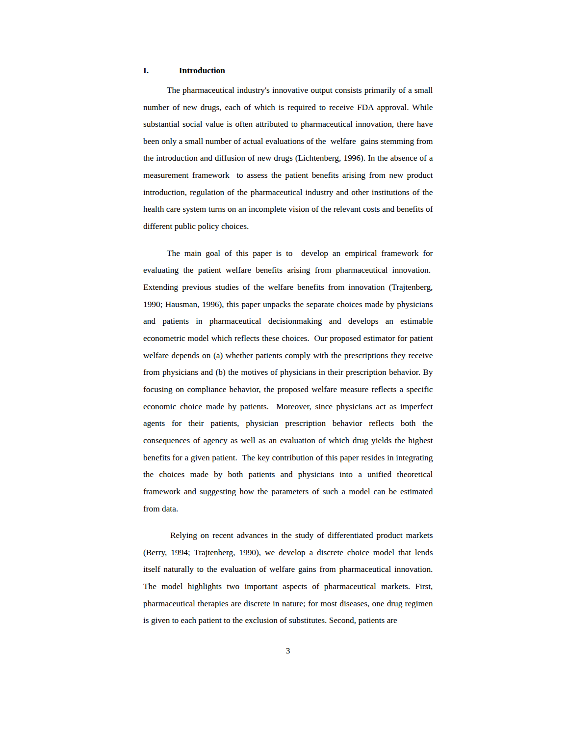I. Introduction
The pharmaceutical industry's innovative output consists primarily of a small number of new drugs, each of which is required to receive FDA approval. While substantial social value is often attributed to pharmaceutical innovation, there have been only a small number of actual evaluations of the welfare gains stemming from the introduction and diffusion of new drugs (Lichtenberg, 1996). In the absence of a measurement framework to assess the patient benefits arising from new product introduction, regulation of the pharmaceutical industry and other institutions of the health care system turns on an incomplete vision of the relevant costs and benefits of different public policy choices.
The main goal of this paper is to develop an empirical framework for evaluating the patient welfare benefits arising from pharmaceutical innovation. Extending previous studies of the welfare benefits from innovation (Trajtenberg, 1990; Hausman, 1996), this paper unpacks the separate choices made by physicians and patients in pharmaceutical decisionmaking and develops an estimable econometric model which reflects these choices. Our proposed estimator for patient welfare depends on (a) whether patients comply with the prescriptions they receive from physicians and (b) the motives of physicians in their prescription behavior. By focusing on compliance behavior, the proposed welfare measure reflects a specific economic choice made by patients. Moreover, since physicians act as imperfect agents for their patients, physician prescription behavior reflects both the consequences of agency as well as an evaluation of which drug yields the highest benefits for a given patient. The key contribution of this paper resides in integrating the choices made by both patients and physicians into a unified theoretical framework and suggesting how the parameters of such a model can be estimated from data.
Relying on recent advances in the study of differentiated product markets (Berry, 1994; Trajtenberg, 1990), we develop a discrete choice model that lends itself naturally to the evaluation of welfare gains from pharmaceutical innovation. The model highlights two important aspects of pharmaceutical markets. First, pharmaceutical therapies are discrete in nature; for most diseases, one drug regimen is given to each patient to the exclusion of substitutes. Second, patients are
3